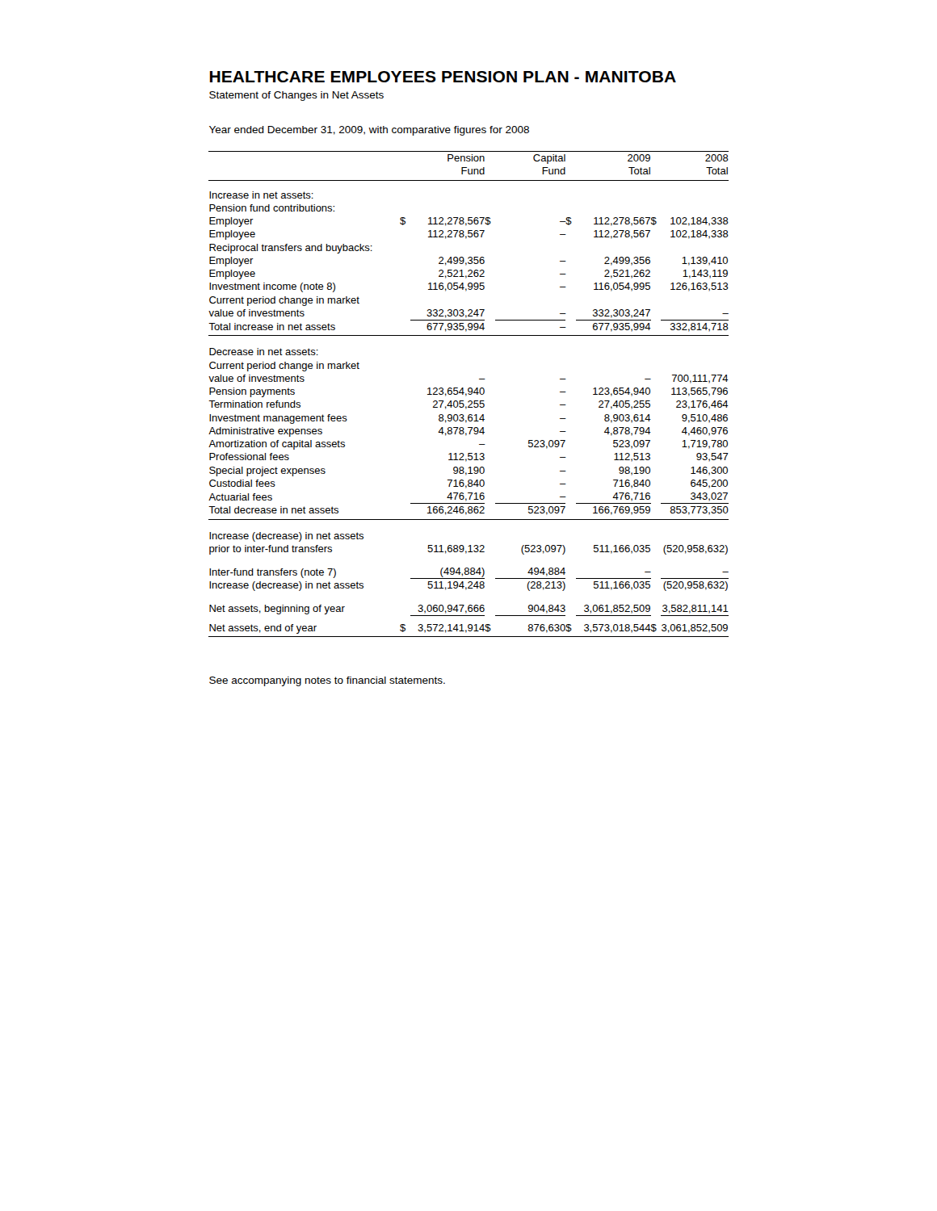HEALTHCARE EMPLOYEES PENSION PLAN - MANITOBA
Statement of Changes in Net Assets
Year ended December 31, 2009, with comparative figures for 2008
| | Pension | Capital | 2009 | 2008 |
| --- | --- | --- | --- | --- |
| | Fund | Fund | Total | Total |
| Increase in net assets: | |
| Pension fund contributions: | |
| Employer | $ | 112,278,567 | $ | – | $ | 112,278,567 | $ | 102,184,338 |
| Employee | | 112,278,567 | | – | | 112,278,567 | | 102,184,338 |
| Reciprocal transfers and buybacks: | |
| Employer | | 2,499,356 | | – | | 2,499,356 | | 1,139,410 |
| Employee | | 2,521,262 | | – | | 2,521,262 | | 1,143,119 |
| Investment income (note 8) | | 116,054,995 | | – | | 116,054,995 | | 126,163,513 |
| Current period change in market | |
| value of investments | | 332,303,247 | | – | | 332,303,247 | | – |
| Total increase in net assets | | 677,935,994 | | – | | 677,935,994 | | 332,814,718 |
| Decrease in net assets: | |
| Current period change in market | |
| value of investments | | – | | – | | – | | 700,111,774 |
| Pension payments | | 123,654,940 | | – | | 123,654,940 | | 113,565,796 |
| Termination refunds | | 27,405,255 | | – | | 27,405,255 | | 23,176,464 |
| Investment management fees | | 8,903,614 | | – | | 8,903,614 | | 9,510,486 |
| Administrative expenses | | 4,878,794 | | – | | 4,878,794 | | 4,460,976 |
| Amortization of capital assets | | – | | 523,097 | | 523,097 | | 1,719,780 |
| Professional fees | | 112,513 | | – | | 112,513 | | 93,547 |
| Special project expenses | | 98,190 | | – | | 98,190 | | 146,300 |
| Custodial fees | | 716,840 | | – | | 716,840 | | 645,200 |
| Actuarial fees | | 476,716 | | – | | 476,716 | | 343,027 |
| Total decrease in net assets | | 166,246,862 | | 523,097 | | 166,769,959 | | 853,773,350 |
| Increase (decrease) in net assets | |
| prior to inter-fund transfers | | 511,689,132 | | (523,097) | | 511,166,035 | | (520,958,632) |
| Inter-fund transfers (note 7) | | (494,884) | | 494,884 | | – | | – |
| Increase (decrease) in net assets | | 511,194,248 | | (28,213) | | 511,166,035 | | (520,958,632) |
| Net assets, beginning of year | | 3,060,947,666 | | 904,843 | | 3,061,852,509 | | 3,582,811,141 |
| Net assets, end of year | $ | 3,572,141,914 | $ | 876,630 | $ | 3,573,018,544 | $ | 3,061,852,509 |
See accompanying notes to financial statements.